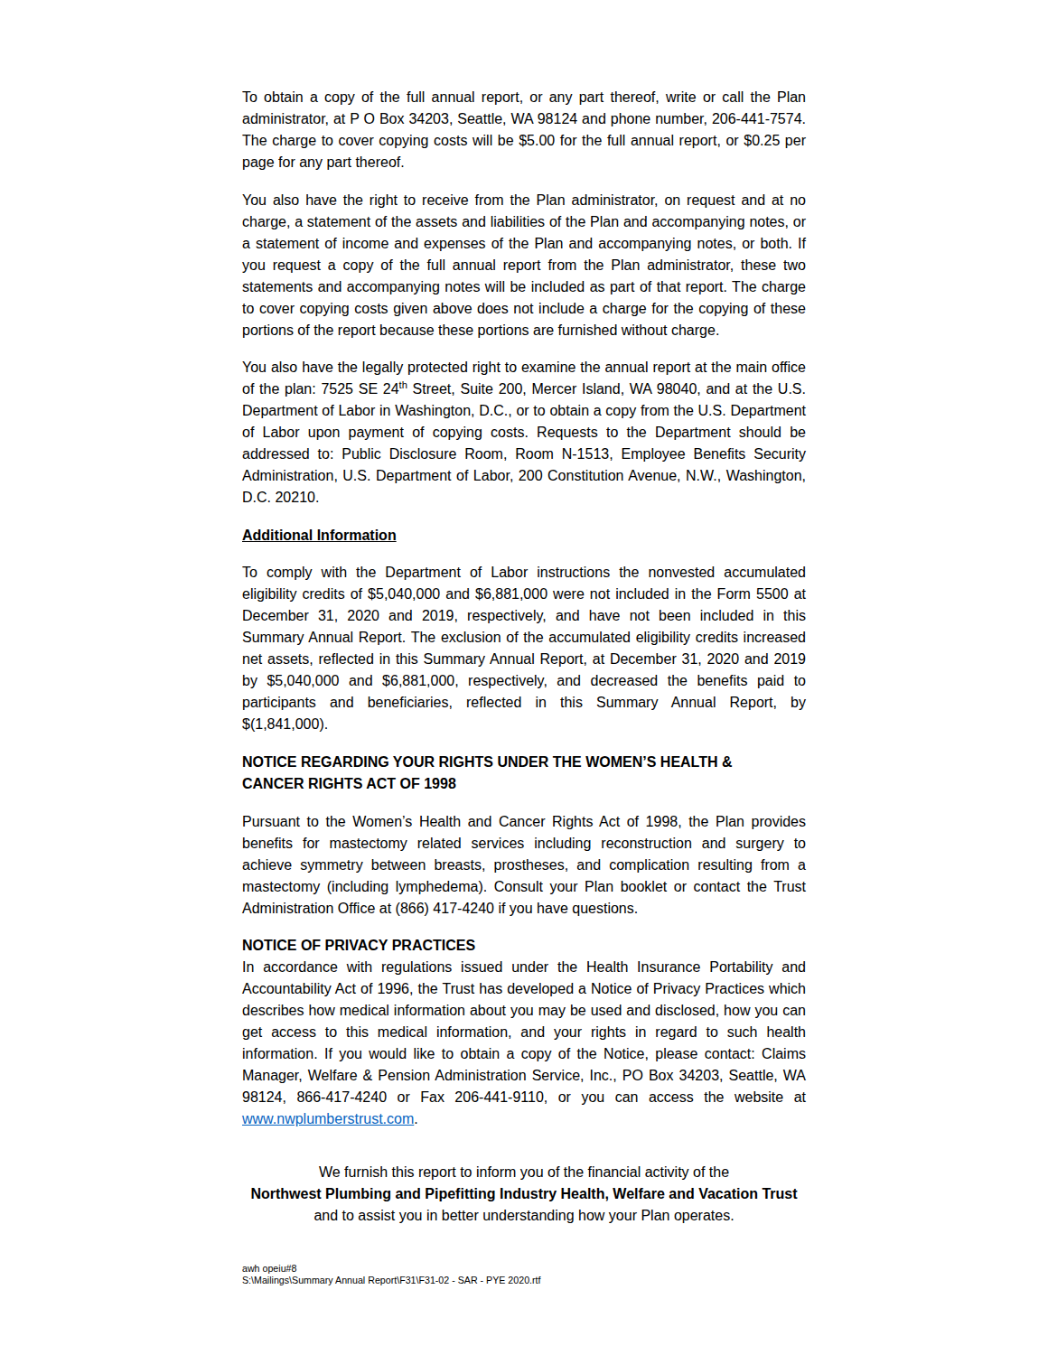To obtain a copy of the full annual report, or any part thereof, write or call the Plan administrator, at P O Box 34203, Seattle, WA 98124 and phone number, 206-441-7574. The charge to cover copying costs will be $5.00 for the full annual report, or $0.25 per page for any part thereof.
You also have the right to receive from the Plan administrator, on request and at no charge, a statement of the assets and liabilities of the Plan and accompanying notes, or a statement of income and expenses of the Plan and accompanying notes, or both. If you request a copy of the full annual report from the Plan administrator, these two statements and accompanying notes will be included as part of that report. The charge to cover copying costs given above does not include a charge for the copying of these portions of the report because these portions are furnished without charge.
You also have the legally protected right to examine the annual report at the main office of the plan: 7525 SE 24th Street, Suite 200, Mercer Island, WA 98040, and at the U.S. Department of Labor in Washington, D.C., or to obtain a copy from the U.S. Department of Labor upon payment of copying costs. Requests to the Department should be addressed to: Public Disclosure Room, Room N-1513, Employee Benefits Security Administration, U.S. Department of Labor, 200 Constitution Avenue, N.W., Washington, D.C. 20210.
Additional Information
To comply with the Department of Labor instructions the nonvested accumulated eligibility credits of $5,040,000 and $6,881,000 were not included in the Form 5500 at December 31, 2020 and 2019, respectively, and have not been included in this Summary Annual Report. The exclusion of the accumulated eligibility credits increased net assets, reflected in this Summary Annual Report, at December 31, 2020 and 2019 by $5,040,000 and $6,881,000, respectively, and decreased the benefits paid to participants and beneficiaries, reflected in this Summary Annual Report, by $(1,841,000).
NOTICE REGARDING YOUR RIGHTS UNDER THE WOMEN’S HEALTH &
CANCER RIGHTS ACT OF 1998
Pursuant to the Women’s Health and Cancer Rights Act of 1998, the Plan provides benefits for mastectomy related services including reconstruction and surgery to achieve symmetry between breasts, prostheses, and complication resulting from a mastectomy (including lymphedema). Consult your Plan booklet or contact the Trust Administration Office at (866) 417-4240 if you have questions.
NOTICE OF PRIVACY PRACTICES
In accordance with regulations issued under the Health Insurance Portability and Accountability Act of 1996, the Trust has developed a Notice of Privacy Practices which describes how medical information about you may be used and disclosed, how you can get access to this medical information, and your rights in regard to such health information. If you would like to obtain a copy of the Notice, please contact: Claims Manager, Welfare & Pension Administration Service, Inc., PO Box 34203, Seattle, WA 98124, 866-417-4240 or Fax 206-441-9110, or you can access the website at www.nwplumberstrust.com.
We furnish this report to inform you of the financial activity of the
Northwest Plumbing and Pipefitting Industry Health, Welfare and Vacation Trust
and to assist you in better understanding how your Plan operates.
awh opeiu#8
S:\Mailings\Summary Annual Report\F31\F31-02 - SAR - PYE 2020.rtf